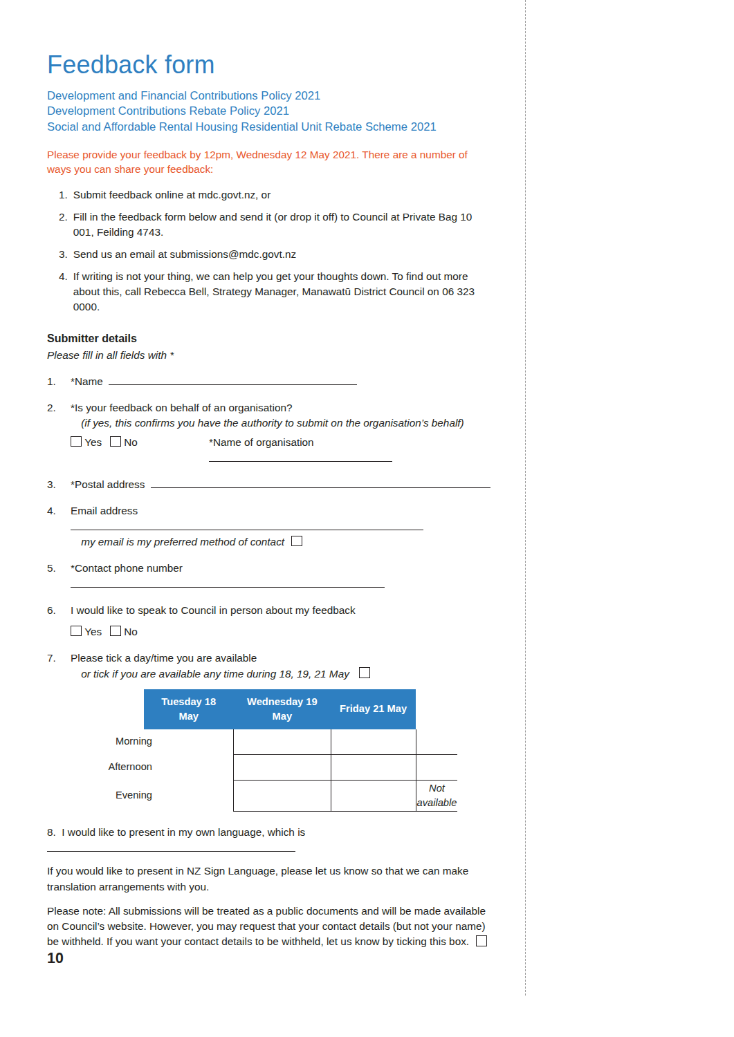Feedback form
Development and Financial Contributions Policy 2021
Development Contributions Rebate Policy 2021
Social and Affordable Rental Housing Residential Unit Rebate Scheme 2021
Please provide your feedback by 12pm, Wednesday 12 May 2021. There are a number of ways you can share your feedback:
Submit feedback online at mdc.govt.nz, or
Fill in the feedback form below and send it (or drop it off) to Council at Private Bag 10 001, Feilding 4743.
Send us an email at submissions@mdc.govt.nz
If writing is not your thing, we can help you get your thoughts down. To find out more about this, call Rebecca Bell, Strategy Manager, Manawatū District Council on 06 323 0000.
Submitter details
Please fill in all fields with *
*Name
*Is your feedback on behalf of an organisation?
(if yes, this confirms you have the authority to submit on the organisation’s behalf)
Yes No *Name of organisation
*Postal address
Email address
my email is my preferred method of contact
*Contact phone number
I would like to speak to Council in person about my feedback
Yes No
Please tick a day/time you are available
or tick if you are available any time during 18, 19, 21 May
| Tuesday 18 May | Wednesday 19 May | Friday 21 May |
| --- | --- | --- |
| Morning | | | |
| Afternoon | | | |
| Evening | | | Not available |
8. I would like to present in my own language, which is
If you would like to present in NZ Sign Language, please let us know so that we can make translation arrangements with you.
Please note: All submissions will be treated as a public documents and will be made available on Council’s website. However, you may request that your contact details (but not your name) be withheld. If you want your contact details to be withheld, let us know by ticking this box.
10